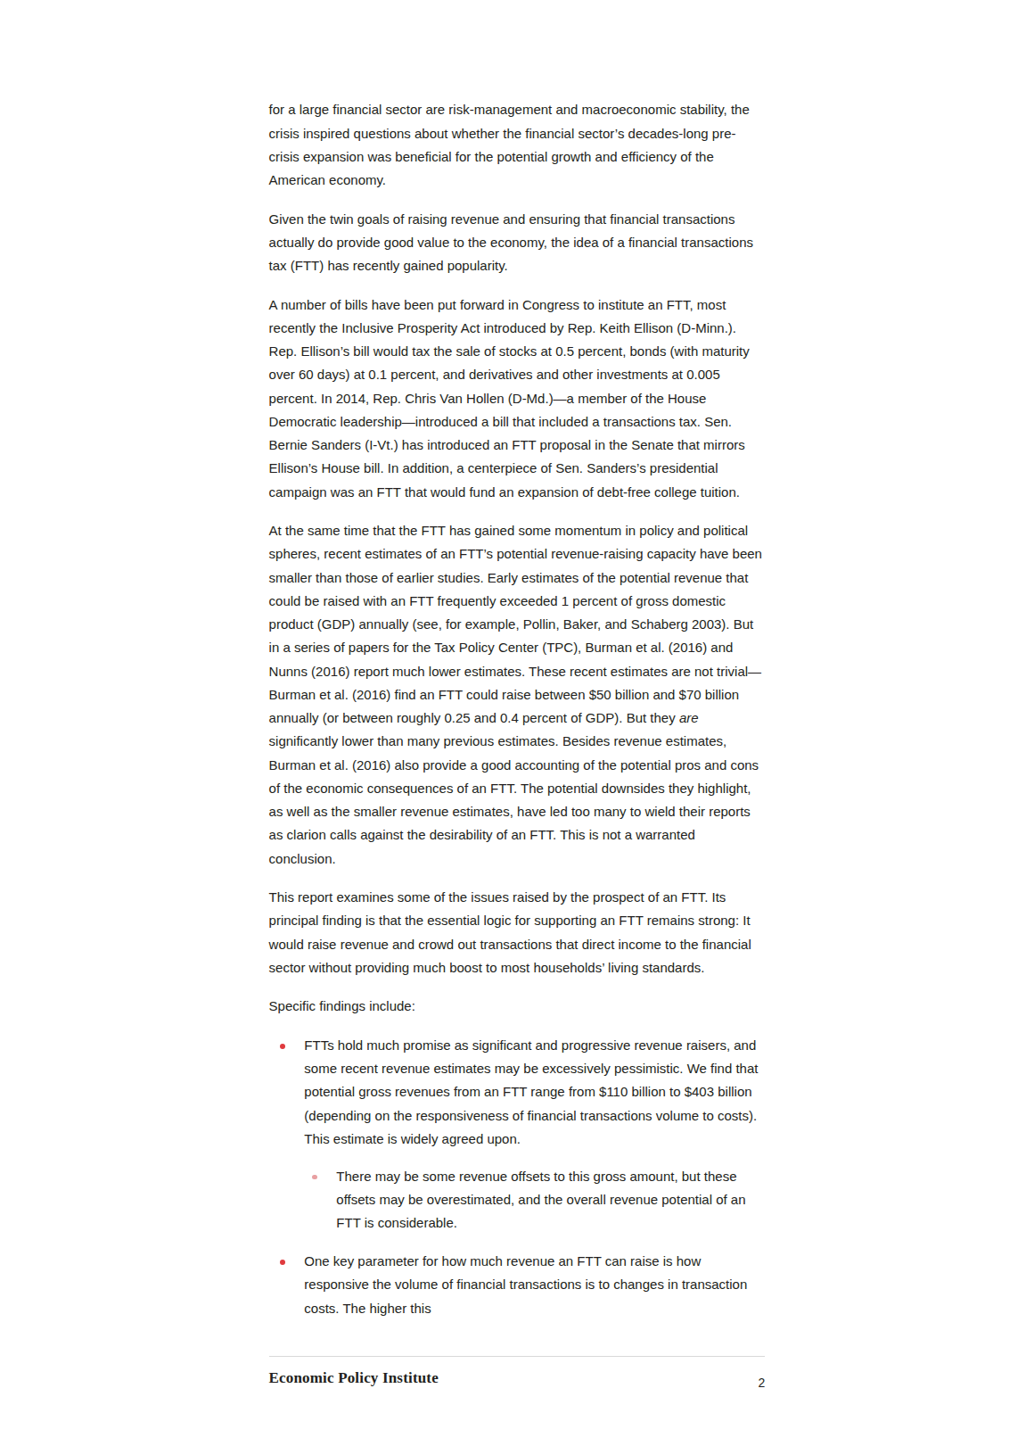for a large financial sector are risk-management and macroeconomic stability, the crisis inspired questions about whether the financial sector’s decades-long pre-crisis expansion was beneficial for the potential growth and efficiency of the American economy.
Given the twin goals of raising revenue and ensuring that financial transactions actually do provide good value to the economy, the idea of a financial transactions tax (FTT) has recently gained popularity.
A number of bills have been put forward in Congress to institute an FTT, most recently the Inclusive Prosperity Act introduced by Rep. Keith Ellison (D-Minn.). Rep. Ellison’s bill would tax the sale of stocks at 0.5 percent, bonds (with maturity over 60 days) at 0.1 percent, and derivatives and other investments at 0.005 percent. In 2014, Rep. Chris Van Hollen (D-Md.)—a member of the House Democratic leadership—introduced a bill that included a transactions tax. Sen. Bernie Sanders (I-Vt.) has introduced an FTT proposal in the Senate that mirrors Ellison’s House bill. In addition, a centerpiece of Sen. Sanders’s presidential campaign was an FTT that would fund an expansion of debt-free college tuition.
At the same time that the FTT has gained some momentum in policy and political spheres, recent estimates of an FTT’s potential revenue-raising capacity have been smaller than those of earlier studies. Early estimates of the potential revenue that could be raised with an FTT frequently exceeded 1 percent of gross domestic product (GDP) annually (see, for example, Pollin, Baker, and Schaberg 2003). But in a series of papers for the Tax Policy Center (TPC), Burman et al. (2016) and Nunns (2016) report much lower estimates. These recent estimates are not trivial—Burman et al. (2016) find an FTT could raise between $50 billion and $70 billion annually (or between roughly 0.25 and 0.4 percent of GDP). But they are significantly lower than many previous estimates. Besides revenue estimates, Burman et al. (2016) also provide a good accounting of the potential pros and cons of the economic consequences of an FTT. The potential downsides they highlight, as well as the smaller revenue estimates, have led too many to wield their reports as clarion calls against the desirability of an FTT. This is not a warranted conclusion.
This report examines some of the issues raised by the prospect of an FTT. Its principal finding is that the essential logic for supporting an FTT remains strong: It would raise revenue and crowd out transactions that direct income to the financial sector without providing much boost to most households’ living standards.
Specific findings include:
FTTs hold much promise as significant and progressive revenue raisers, and some recent revenue estimates may be excessively pessimistic. We find that potential gross revenues from an FTT range from $110 billion to $403 billion (depending on the responsiveness of financial transactions volume to costs). This estimate is widely agreed upon.
There may be some revenue offsets to this gross amount, but these offsets may be overestimated, and the overall revenue potential of an FTT is considerable.
One key parameter for how much revenue an FTT can raise is how responsive the volume of financial transactions is to changes in transaction costs. The higher this
Economic Policy Institute
2